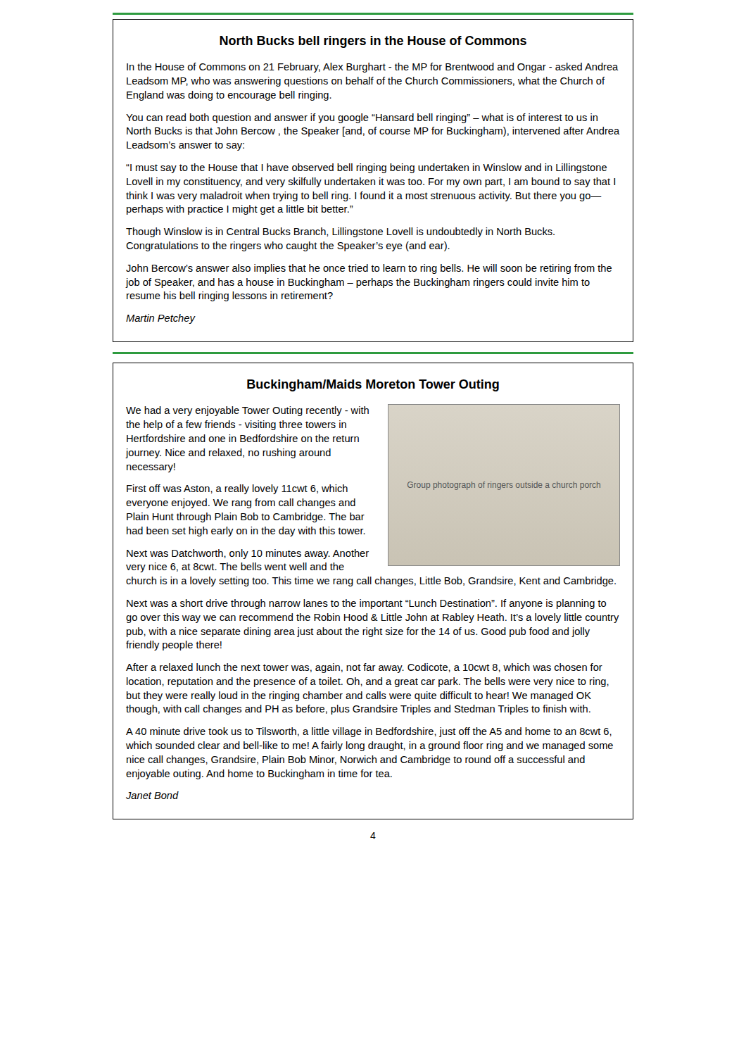North Bucks bell ringers in the House of Commons
In the House of Commons on 21 February, Alex Burghart - the MP for Brentwood and Ongar - asked Andrea Leadsom MP, who was answering questions on behalf of the Church Commissioners, what the Church of England was doing to encourage bell ringing.
You can read both question and answer if you google “Hansard bell ringing” – what is of interest to us in North Bucks is that John Bercow , the Speaker [and, of course MP for Buckingham), intervened after Andrea Leadsom’s answer to say:
“I must say to the House that I have observed bell ringing being undertaken in Winslow and in Lillingstone Lovell in my constituency, and very skilfully undertaken it was too. For my own part, I am bound to say that I think I was very maladroit when trying to bell ring. I found it a most strenuous activity. But there you go—perhaps with practice I might get a little bit better.”
Though Winslow is in Central Bucks Branch, Lillingstone Lovell is undoubtedly in North Bucks. Congratulations to the ringers who caught the Speaker’s eye (and ear).
John Bercow’s answer also implies that he once tried to learn to ring bells. He will soon be retiring from the job of Speaker, and has a house in Buckingham – perhaps the Buckingham ringers could invite him to resume his bell ringing lessons in retirement?
Martin Petchey
Buckingham/Maids Moreton Tower Outing
Group photograph of ringers outside a church porch
We had a very enjoyable Tower Outing recently - with the help of a few friends - visiting three towers in Hertfordshire and one in Bedfordshire on the return journey. Nice and relaxed, no rushing around necessary!
First off was Aston, a really lovely 11cwt 6, which everyone enjoyed. We rang from call changes and Plain Hunt through Plain Bob to Cambridge. The bar had been set high early on in the day with this tower.
Next was Datchworth, only 10 minutes away. Another very nice 6, at 8cwt. The bells went well and the church is in a lovely setting too. This time we rang call changes, Little Bob, Grandsire, Kent and Cambridge.
Next was a short drive through narrow lanes to the important “Lunch Destination”. If anyone is planning to go over this way we can recommend the Robin Hood & Little John at Rabley Heath. It’s a lovely little country pub, with a nice separate dining area just about the right size for the 14 of us. Good pub food and jolly friendly people there!
After a relaxed lunch the next tower was, again, not far away. Codicote, a 10cwt 8, which was chosen for location, reputation and the presence of a toilet. Oh, and a great car park. The bells were very nice to ring, but they were really loud in the ringing chamber and calls were quite difficult to hear! We managed OK though, with call changes and PH as before, plus Grandsire Triples and Stedman Triples to finish with.
A 40 minute drive took us to Tilsworth, a little village in Bedfordshire, just off the A5 and home to an 8cwt 6, which sounded clear and bell-like to me! A fairly long draught, in a ground floor ring and we managed some nice call changes, Grandsire, Plain Bob Minor, Norwich and Cambridge to round off a successful and enjoyable outing. And home to Buckingham in time for tea.
Janet Bond
4